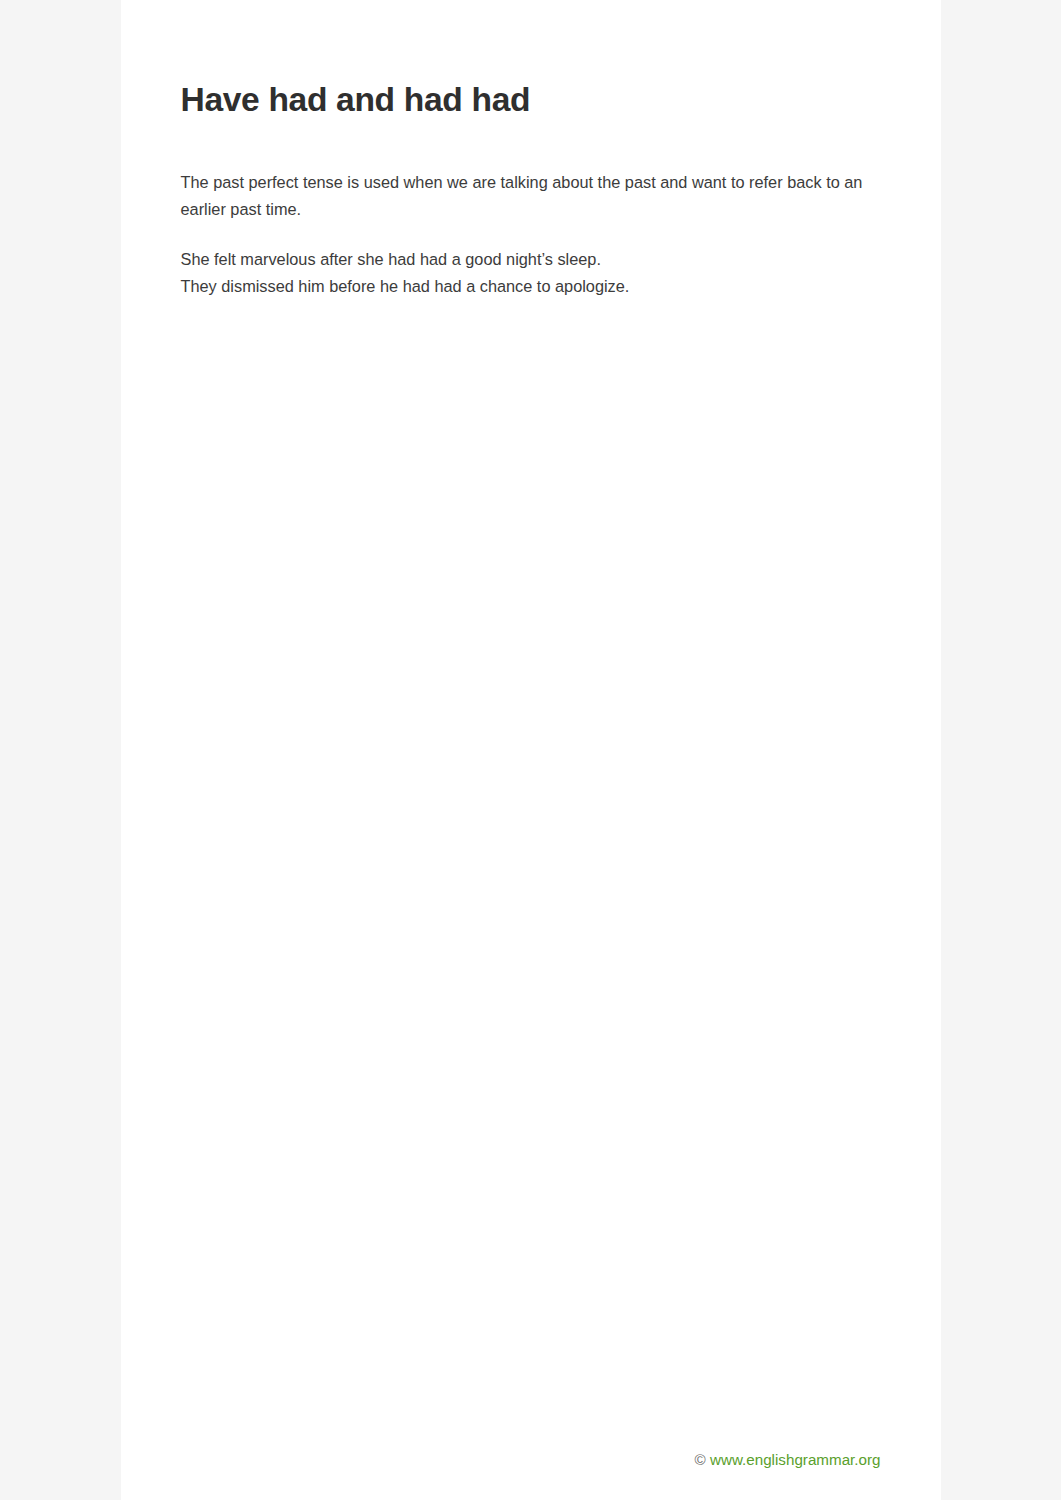Have had and had had
The past perfect tense is used when we are talking about the past and want to refer back to an earlier past time.
She felt marvelous after she had had a good night’s sleep.
They dismissed him before he had had a chance to apologize.
© www.englishgrammar.org